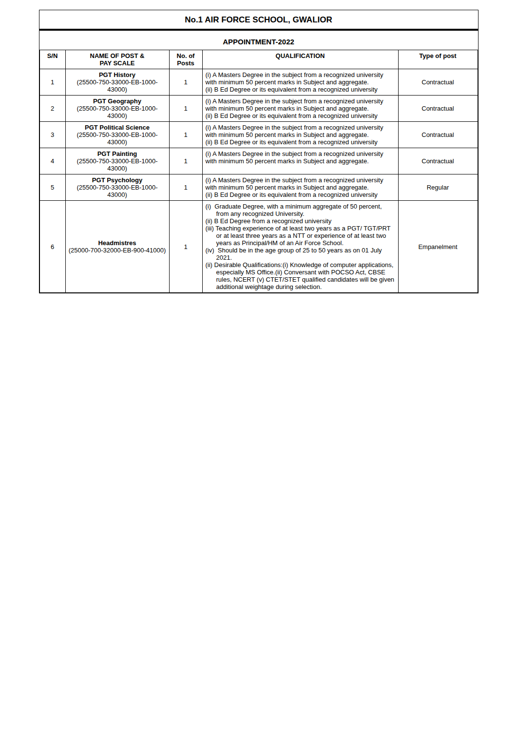No.1 AIR FORCE SCHOOL, GWALIOR
APPOINTMENT-2022
| S/N | NAME OF POST & PAY SCALE | No. of Posts | QUALIFICATION | Type of post |
| --- | --- | --- | --- | --- |
| 1 | PGT History (25500-750-33000-EB-1000-43000) | 1 | (i) A Masters Degree in the subject from a recognized university with minimum 50 percent marks in Subject and aggregate. (ii) B Ed Degree or its equivalent from a recognized university | Contractual |
| 2 | PGT Geography (25500-750-33000-EB-1000-43000) | 1 | (i) A Masters Degree in the subject from a recognized university with minimum 50 percent marks in Subject and aggregate. (ii) B Ed Degree or its equivalent from a recognized university | Contractual |
| 3 | PGT Political Science (25500-750-33000-EB-1000-43000) | 1 | (i) A Masters Degree in the subject from a recognized university with minimum 50 percent marks in Subject and aggregate. (ii) B Ed Degree or its equivalent from a recognized university | Contractual |
| 4 | PGT Painting (25500-750-33000-EB-1000-43000) | 1 | (i) A Masters Degree in the subject from a recognized university with minimum 50 percent marks in Subject and aggregate. | Contractual |
| 5 | PGT Psychology (25500-750-33000-EB-1000-43000) | 1 | (i) A Masters Degree in the subject from a recognized university with minimum 50 percent marks in Subject and aggregate. (ii) B Ed Degree or its equivalent from a recognized university | Regular |
| 6 | Headmistres (25000-700-32000-EB-900-41000) | 1 | (i) Graduate Degree, with a minimum aggregate of 50 percent, from any recognized University. (ii) B Ed Degree from a recognized university (iii) Teaching experience of at least two years as a PGT/ TGT/PRT or at least three years as a NTT or experience of at least two years as Principal/HM of an Air Force School. (iv) Should be in the age group of 25 to 50 years as on 01 July 2021. (ii) Desirable Qualifications:(i) Knowledge of computer applications, especially MS Office.(ii) Conversant with POCSO Act, CBSE rules, NCERT (v) CTET/STET qualified candidates will be given additional weightage during selection. | Empanelment |